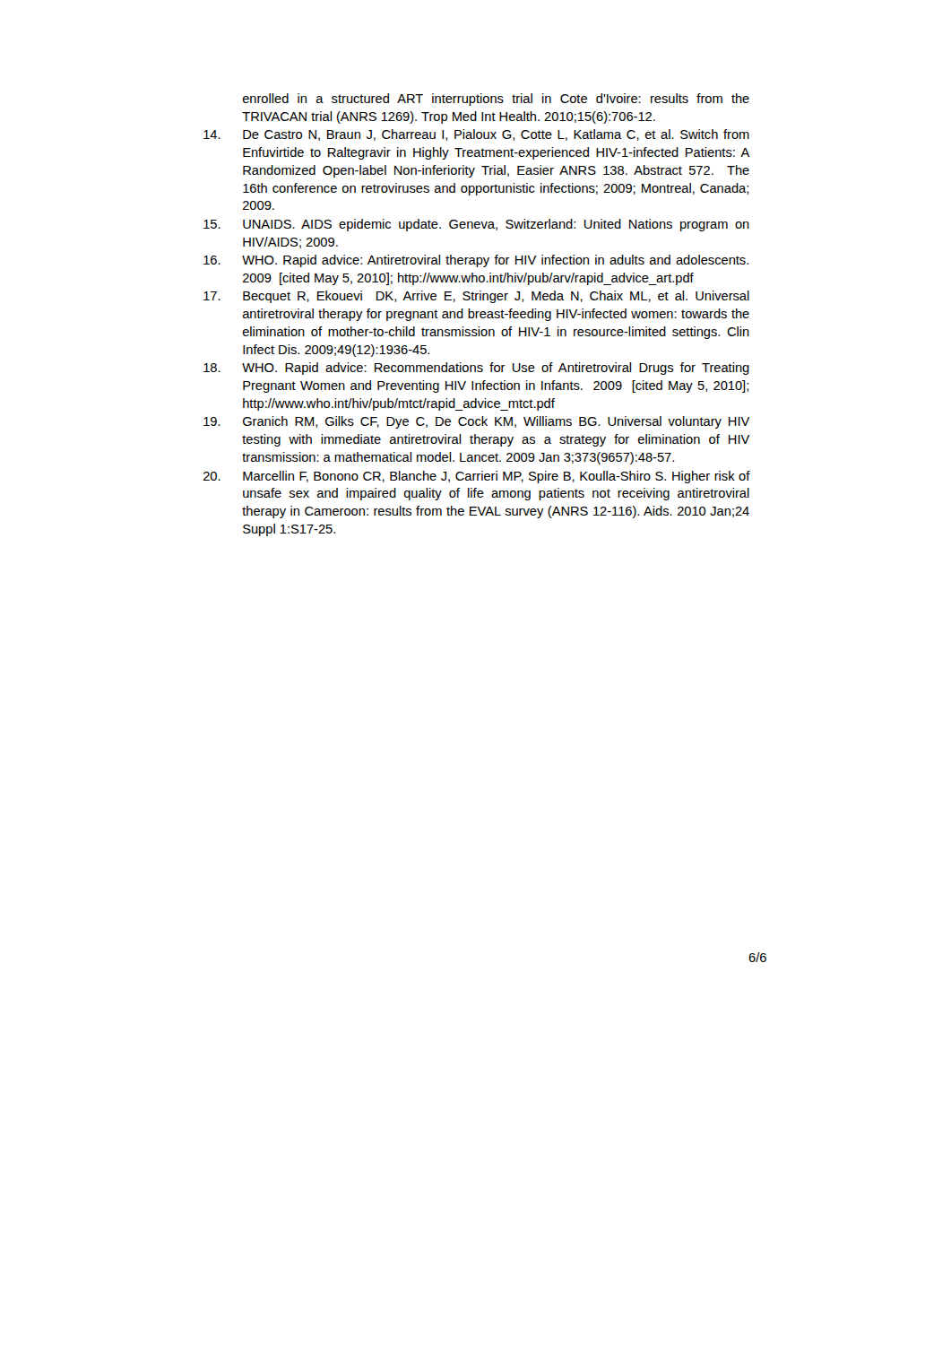enrolled in a structured ART interruptions trial in Cote d'Ivoire: results from the TRIVACAN trial (ANRS 1269). Trop Med Int Health. 2010;15(6):706-12.
14. De Castro N, Braun J, Charreau I, Pialoux G, Cotte L, Katlama C, et al. Switch from Enfuvirtide to Raltegravir in Highly Treatment-experienced HIV-1-infected Patients: A Randomized Open-label Non-inferiority Trial, Easier ANRS 138. Abstract 572. The 16th conference on retroviruses and opportunistic infections; 2009; Montreal, Canada; 2009.
15. UNAIDS. AIDS epidemic update. Geneva, Switzerland: United Nations program on HIV/AIDS; 2009.
16. WHO. Rapid advice: Antiretroviral therapy for HIV infection in adults and adolescents. 2009 [cited May 5, 2010]; http://www.who.int/hiv/pub/arv/rapid_advice_art.pdf
17. Becquet R, Ekouevi DK, Arrive E, Stringer J, Meda N, Chaix ML, et al. Universal antiretroviral therapy for pregnant and breast-feeding HIV-infected women: towards the elimination of mother-to-child transmission of HIV-1 in resource-limited settings. Clin Infect Dis. 2009;49(12):1936-45.
18. WHO. Rapid advice: Recommendations for Use of Antiretroviral Drugs for Treating Pregnant Women and Preventing HIV Infection in Infants. 2009 [cited May 5, 2010]; http://www.who.int/hiv/pub/mtct/rapid_advice_mtct.pdf
19. Granich RM, Gilks CF, Dye C, De Cock KM, Williams BG. Universal voluntary HIV testing with immediate antiretroviral therapy as a strategy for elimination of HIV transmission: a mathematical model. Lancet. 2009 Jan 3;373(9657):48-57.
20. Marcellin F, Bonono CR, Blanche J, Carrieri MP, Spire B, Koulla-Shiro S. Higher risk of unsafe sex and impaired quality of life among patients not receiving antiretroviral therapy in Cameroon: results from the EVAL survey (ANRS 12-116). Aids. 2010 Jan;24 Suppl 1:S17-25.
6/6